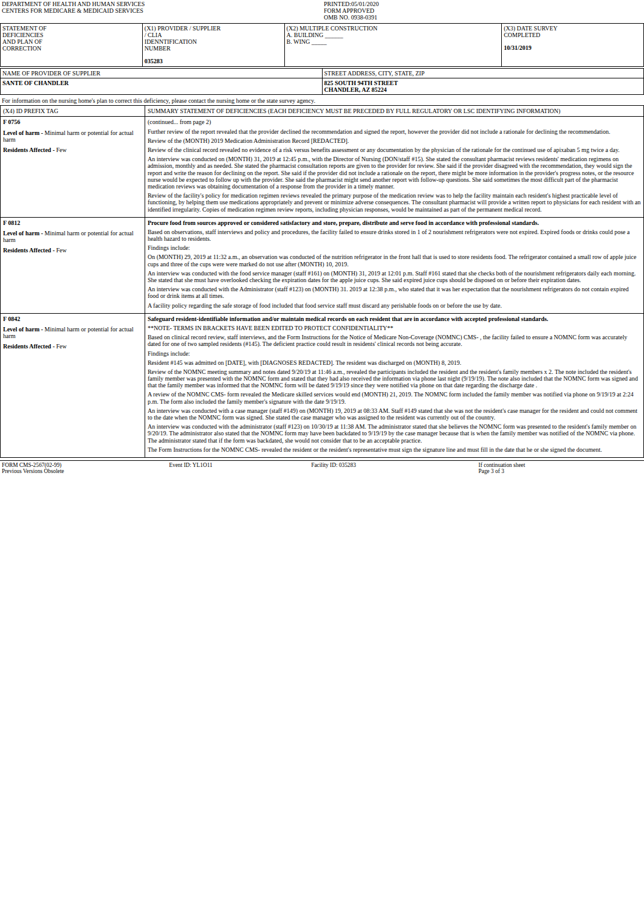| DEPARTMENT OF HEALTH AND HUMAN SERVICES CENTERS FOR MEDICARE & MEDICAID SERVICES | PRINTED:05/01/2020 FORM APPROVED OMB NO. 0938-0391 |
| STATEMENT OF DEFICIENCIES AND PLAN OF CORRECTION | (X1) PROVIDER / SUPPLIER / CLIA IDENNTIFICATION NUMBER 035283 | (X2) MULTIPLE CONSTRUCTION A. BUILDING ______ B. WING _____ | (X3) DATE SURVEY COMPLETED 10/31/2019 |
| NAME OF PROVIDER OF SUPPLIER | STREET ADDRESS, CITY, STATE, ZIP |
| SANTE OF CHANDLER | 825 SOUTH 94TH STREET CHANDLER, AZ 85224 |
| For information on the nursing home's plan to correct this deficiency, please contact the nursing home or the state survey agency. |
| (X4) ID PREFIX TAG | SUMMARY STATEMENT OF DEFICIENCIES (EACH DEFICIENCY MUST BE PRECEDED BY FULL REGULATORY OR LSC IDENTIFYING INFORMATION) |
| F 0756 Level of harm - Minimal harm or potential for actual harm Residents Affected - Few | (continued... from page 2) Further review of the report revealed that the provider declined the recommendation and signed the report, however the provider did not include a rationale for declining the recommendation. Review of the (MONTH) 2019 Medication Administration Record [REDACTED]. Review of the clinical record revealed no evidence of a risk versus benefits assessment or any documentation by the physician of the rationale for the continued use of apixaban 5 mg twice a day. An interview was conducted on (MONTH) 31, 2019 at 12:45 p.m., with the Director of Nursing (DON/staff #15). She stated the consultant pharmacist reviews residents' medication regimens on admission, monthly and as needed. She stated the pharmacist consultation reports are given to the provider for review. She said if the provider disagreed with the recommendation, they would sign the report and write the reason for declining on the report. She said if the provider did not include a rationale on the report, there might be more information in the provider's progress notes, or the resource nurse would be expected to follow up with the provider. She said the pharmacist might send another report with follow-up questions. She said sometimes the most difficult part of the pharmacist medication reviews was obtaining documentation of a response from the provider in a timely manner. Review of the facility's policy for medication regimen reviews revealed the primary purpose of the medication review was to help the facility maintain each resident's highest practicable level of functioning, by helping them use medications appropriately and prevent or minimize adverse consequences. The consultant pharmacist will provide a written report to physicians for each resident with an identified irregularity. Copies of medication regimen review reports, including physician responses, would be maintained as part of the permanent medical record. |
| F 0812 Level of harm - Minimal harm or potential for actual harm Residents Affected - Few | Procure food from sources approved or considered satisfactory and store, prepare, distribute and serve food in accordance with professional standards. Based on observations, staff interviews and policy and procedures, the facility failed to ensure drinks stored in 1 of 2 nourishment refrigerators were not expired. Expired foods or drinks could pose a health hazard to residents. Findings include: On (MONTH) 29, 2019 at 11:32 a.m., an observation was conducted of the nutrition refrigerator in the front hall that is used to store residents food. The refrigerator contained a small row of apple juice cups and three of the cups were were marked do not use after (MONTH) 10, 2019. An interview was conducted with the food service manager (staff #161) on (MONTH) 31, 2019 at 12:01 p.m. Staff #161 stated that she checks both of the nourishment refrigerators daily each morning. She stated that she must have overlooked checking the expiration dates for the apple juice cups. She said expired juice cups should be disposed on or before their expiration dates. An interview was conducted with the Administrator (staff #123) on (MONTH) 31. 2019 at 12:38 p.m., who stated that it was her expectation that the nourishment refrigerators do not contain expired food or drink items at all times. A facility policy regarding the safe storage of food included that food service staff must discard any perishable foods on or before the use by date. |
| F 0842 Level of harm - Minimal harm or potential for actual harm Residents Affected - Few | Safeguard resident-identifiable information and/or maintain medical records on each resident that are in accordance with accepted professional standards. **NOTE- TERMS IN BRACKETS HAVE BEEN EDITED TO PROTECT CONFIDENTIALITY** Based on clinical record review, staff interviews, and the Form Instructions for the Notice of Medicare Non-Coverage (NOMNC) CMS- , the facility failed to ensure a NOMNC form was accurately dated for one of two sampled residents (#145). The deficient practice could result in residents' clinical records not being accurate. Findings include: Resident #145 was admitted on [DATE], with [DIAGNOSES REDACTED]. The resident was discharged on (MONTH) 8, 2019. Review of the NOMNC meeting summary and notes dated 9/20/19 at 11:46 a.m., revealed the participants included the resident and the resident's family members x 2. The note included the resident's family member was presented with the NOMNC form and stated that they had also received the information via phone last night (9/19/19). The note also included that the NOMNC form was signed and that the family member was informed that the NOMNC form will be dated 9/19/19 since they were notified via phone on that date regarding the discharge date . A review of the NOMNC CMS- form revealed the Medicare skilled services would end (MONTH) 21, 2019. The NOMNC form included the family member was notified via phone on 9/19/19 at 2:24 p.m. The form also included the family member's signature with the date 9/19/19. An interview was conducted with a case manager (staff #149) on (MONTH) 19, 2019 at 08:33 AM. Staff #149 stated that she was not the resident's case manager for the resident and could not comment to the date when the NOMNC form was signed. She stated the case manager who was assigned to the resident was currently out of the country. An interview was conducted with the administrator (staff #123) on 10/30/19 at 11:38 AM. The administrator stated that she believes the NOMNC form was presented to the resident's family member on 9/20/19. The administrator also stated that the NOMNC form may have been backdated to 9/19/19 by the case manager because that is when the family member was notified of the NOMNC via phone. The administrator stated that if the form was backdated, she would not consider that to be an acceptable practice. The Form Instructions for the NOMNC CMS- revealed the resident or the resident's representative must sign the signature line and must fill in the date that he or she signed the document. |
| FORM CMS-2567(02-99) Previous Versions Obsolete | Event ID: YL1O11 | Facility ID: 035283 | If continuation sheet Page 3 of 3 |